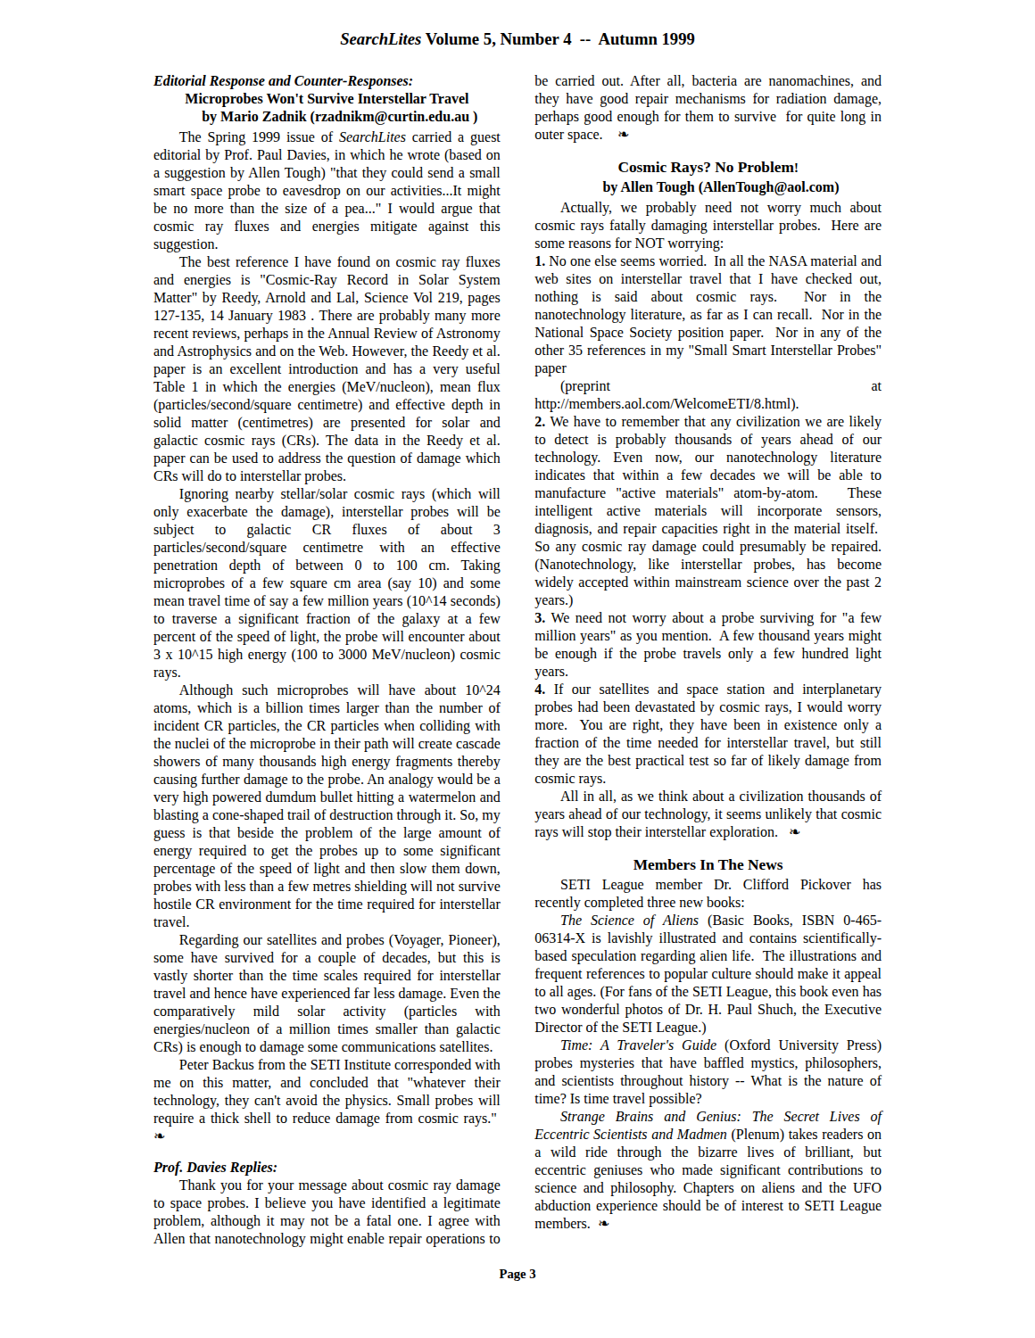SearchLites Volume 5, Number 4 -- Autumn 1999
Editorial Response and Counter-Responses:
Microprobes Won't Survive Interstellar Travel
by Mario Zadnik (rzadnikm@curtin.edu.au )
The Spring 1999 issue of SearchLites carried a guest editorial by Prof. Paul Davies, in which he wrote (based on a suggestion by Allen Tough) "that they could send a small smart space probe to eavesdrop on our activities...It might be no more than the size of a pea..." I would argue that cosmic ray fluxes and energies mitigate against this suggestion.
The best reference I have found on cosmic ray fluxes and energies is "Cosmic-Ray Record in Solar System Matter" by Reedy, Arnold and Lal, Science Vol 219, pages 127-135, 14 January 1983 . There are probably many more recent reviews, perhaps in the Annual Review of Astronomy and Astrophysics and on the Web. However, the Reedy et al. paper is an excellent introduction and has a very useful Table 1 in which the energies (MeV/nucleon), mean flux (particles/second/square centimetre) and effective depth in solid matter (centimetres) are presented for solar and galactic cosmic rays (CRs). The data in the Reedy et al. paper can be used to address the question of damage which CRs will do to interstellar probes.
Ignoring nearby stellar/solar cosmic rays (which will only exacerbate the damage), interstellar probes will be subject to galactic CR fluxes of about 3 particles/second/square centimetre with an effective penetration depth of between 0 to 100 cm. Taking microprobes of a few square cm area (say 10) and some mean travel time of say a few million years (10^14 seconds) to traverse a significant fraction of the galaxy at a few percent of the speed of light, the probe will encounter about 3 x 10^15 high energy (100 to 3000 MeV/nucleon) cosmic rays.
Although such microprobes will have about 10^24 atoms, which is a billion times larger than the number of incident CR particles, the CR particles when colliding with the nuclei of the microprobe in their path will create cascade showers of many thousands high energy fragments thereby causing further damage to the probe. An analogy would be a very high powered dumdum bullet hitting a watermelon and blasting a cone-shaped trail of destruction through it. So, my guess is that beside the problem of the large amount of energy required to get the probes up to some significant percentage of the speed of light and then slow them down, probes with less than a few metres shielding will not survive hostile CR environment for the time required for interstellar travel.
Regarding our satellites and probes (Voyager, Pioneer), some have survived for a couple of decades, but this is vastly shorter than the time scales required for interstellar travel and hence have experienced far less damage. Even the comparatively mild solar activity (particles with energies/nucleon of a million times smaller than galactic CRs) is enough to damage some communications satellites.
Peter Backus from the SETI Institute corresponded with me on this matter, and concluded that "whatever their technology, they can't avoid the physics. Small probes will require a thick shell to reduce damage from cosmic rays." ❧
Prof. Davies Replies:
Thank you for your message about cosmic ray damage to space probes. I believe you have identified a legitimate problem, although it may not be a fatal one. I agree with Allen that nanotechnology might enable repair operations to be carried out. After all, bacteria are nanomachines, and they have good repair mechanisms for radiation damage, perhaps good enough for them to survive for quite long in outer space. ❧
Cosmic Rays? No Problem!
by Allen Tough (AllenTough@aol.com)
Actually, we probably need not worry much about cosmic rays fatally damaging interstellar probes. Here are some reasons for NOT worrying:
1. No one else seems worried. In all the NASA material and web sites on interstellar travel that I have checked out, nothing is said about cosmic rays. Nor in the nanotechnology literature, as far as I can recall. Nor in the National Space Society position paper. Nor in any of the other 35 references in my "Small Smart Interstellar Probes" paper
(preprint at http://members.aol.com/WelcomeETI/8.html).
2. We have to remember that any civilization we are likely to detect is probably thousands of years ahead of our technology. Even now, our nanotechnology literature indicates that within a few decades we will be able to manufacture "active materials" atom-by-atom. These intelligent active materials will incorporate sensors, diagnosis, and repair capacities right in the material itself. So any cosmic ray damage could presumably be repaired. (Nanotechnology, like interstellar probes, has become widely accepted within mainstream science over the past 2 years.)
3. We need not worry about a probe surviving for "a few million years" as you mention. A few thousand years might be enough if the probe travels only a few hundred light years.
4. If our satellites and space station and interplanetary probes had been devastated by cosmic rays, I would worry more. You are right, they have been in existence only a fraction of the time needed for interstellar travel, but still they are the best practical test so far of likely damage from cosmic rays.
All in all, as we think about a civilization thousands of years ahead of our technology, it seems unlikely that cosmic rays will stop their interstellar exploration. ❧
Members In The News
SETI League member Dr. Clifford Pickover has recently completed three new books:
The Science of Aliens (Basic Books, ISBN 0-465-06314-X is lavishly illustrated and contains scientifically-based speculation regarding alien life. The illustrations and frequent references to popular culture should make it appeal to all ages. (For fans of the SETI League, this book even has two wonderful photos of Dr. H. Paul Shuch, the Executive Director of the SETI League.)
Time: A Traveler's Guide (Oxford University Press) probes mysteries that have baffled mystics, philosophers, and scientists throughout history -- What is the nature of time? Is time travel possible?
Strange Brains and Genius: The Secret Lives of Eccentric Scientists and Madmen (Plenum) takes readers on a wild ride through the bizarre lives of brilliant, but eccentric geniuses who made significant contributions to science and philosophy. Chapters on aliens and the UFO abduction experience should be of interest to SETI League members. ❧
Page 3